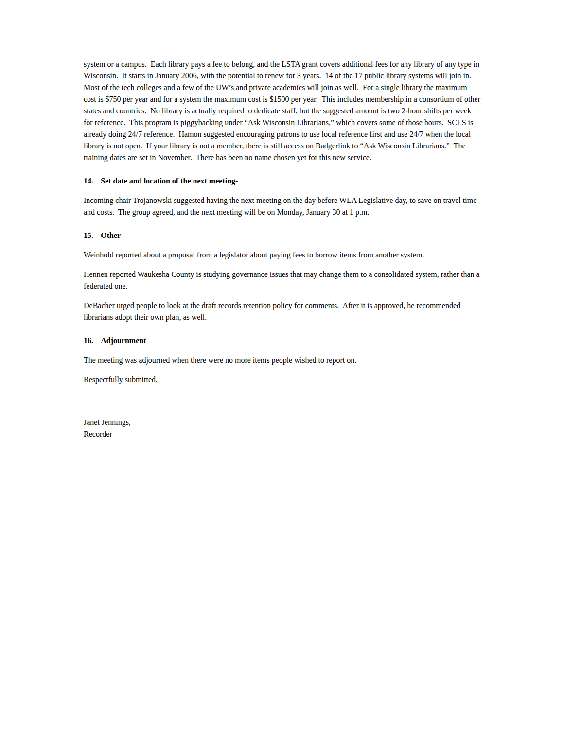system or a campus. Each library pays a fee to belong, and the LSTA grant covers additional fees for any library of any type in Wisconsin. It starts in January 2006, with the potential to renew for 3 years. 14 of the 17 public library systems will join in. Most of the tech colleges and a few of the UW’s and private academics will join as well. For a single library the maximum cost is $750 per year and for a system the maximum cost is $1500 per year. This includes membership in a consortium of other states and countries. No library is actually required to dedicate staff, but the suggested amount is two 2-hour shifts per week for reference. This program is piggybacking under “Ask Wisconsin Librarians,” which covers some of those hours. SCLS is already doing 24/7 reference. Hamon suggested encouraging patrons to use local reference first and use 24/7 when the local library is not open. If your library is not a member, there is still access on Badgerlink to “Ask Wisconsin Librarians.” The training dates are set in November. There has been no name chosen yet for this new service.
14. Set date and location of the next meeting-
Incoming chair Trojanowski suggested having the next meeting on the day before WLA Legislative day, to save on travel time and costs. The group agreed, and the next meeting will be on Monday, January 30 at 1 p.m.
15. Other
Weinhold reported about a proposal from a legislator about paying fees to borrow items from another system.
Hennen reported Waukesha County is studying governance issues that may change them to a consolidated system, rather than a federated one.
DeBacher urged people to look at the draft records retention policy for comments. After it is approved, he recommended librarians adopt their own plan, as well.
16. Adjournment
The meeting was adjourned when there were no more items people wished to report on.
Respectfully submitted,
Janet Jennings,
Recorder